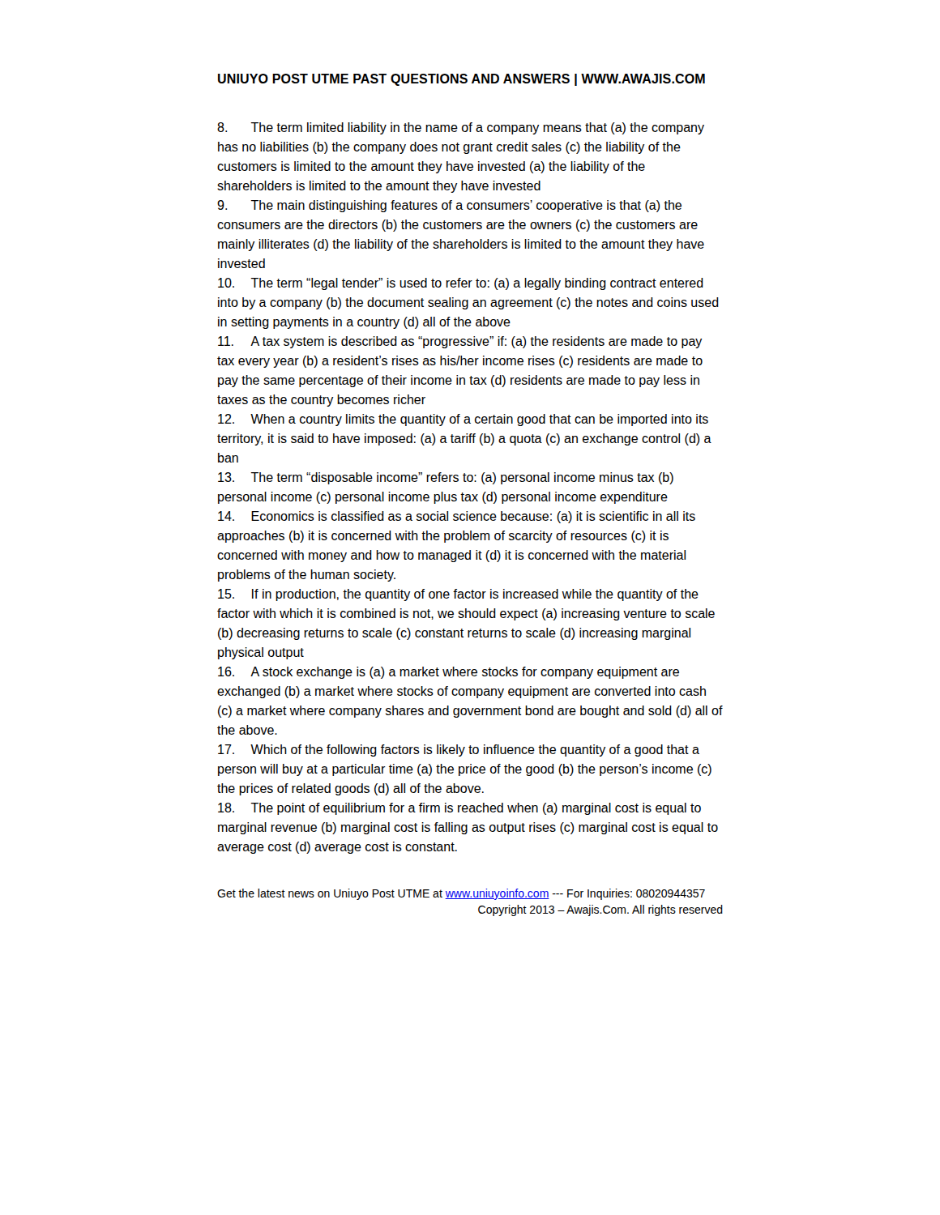UNIUYO POST UTME PAST QUESTIONS AND ANSWERS | WWW.AWAJIS.COM
8. The term limited liability in the name of a company means that (a) the company has no liabilities (b) the company does not grant credit sales (c) the liability of the customers is limited to the amount they have invested (a) the liability of the shareholders is limited to the amount they have invested
9. The main distinguishing features of a consumers’ cooperative is that (a) the consumers are the directors (b) the customers are the owners (c) the customers are mainly illiterates (d) the liability of the shareholders is limited to the amount they have invested
10. The term “legal tender” is used to refer to: (a) a legally binding contract entered into by a company (b) the document sealing an agreement (c) the notes and coins used in setting payments in a country (d) all of the above
11. A tax system is described as “progressive” if: (a) the residents are made to pay tax every year (b) a resident’s rises as his/her income rises (c) residents are made to pay the same percentage of their income in tax (d) residents are made to pay less in taxes as the country becomes richer
12. When a country limits the quantity of a certain good that can be imported into its territory, it is said to have imposed: (a) a tariff (b) a quota (c) an exchange control (d) a ban
13. The term “disposable income” refers to: (a) personal income minus tax (b) personal income (c) personal income plus tax (d) personal income expenditure
14. Economics is classified as a social science because: (a) it is scientific in all its approaches (b) it is concerned with the problem of scarcity of resources (c) it is concerned with money and how to managed it (d) it is concerned with the material problems of the human society.
15. If in production, the quantity of one factor is increased while the quantity of the factor with which it is combined is not, we should expect (a) increasing venture to scale (b) decreasing returns to scale (c) constant returns to scale (d) increasing marginal physical output
16. A stock exchange is (a) a market where stocks for company equipment are exchanged (b) a market where stocks of company equipment are converted into cash (c) a market where company shares and government bond are bought and sold (d) all of the above.
17. Which of the following factors is likely to influence the quantity of a good that a person will buy at a particular time (a) the price of the good (b) the person’s income (c) the prices of related goods (d) all of the above.
18. The point of equilibrium for a firm is reached when (a) marginal cost is equal to marginal revenue (b) marginal cost is falling as output rises (c) marginal cost is equal to average cost (d) average cost is constant.
Get the latest news on Uniuyo Post UTME at www.uniuyoinfo.com --- For Inquiries: 08020944357
Copyright 2013 – Awajis.Com. All rights reserved